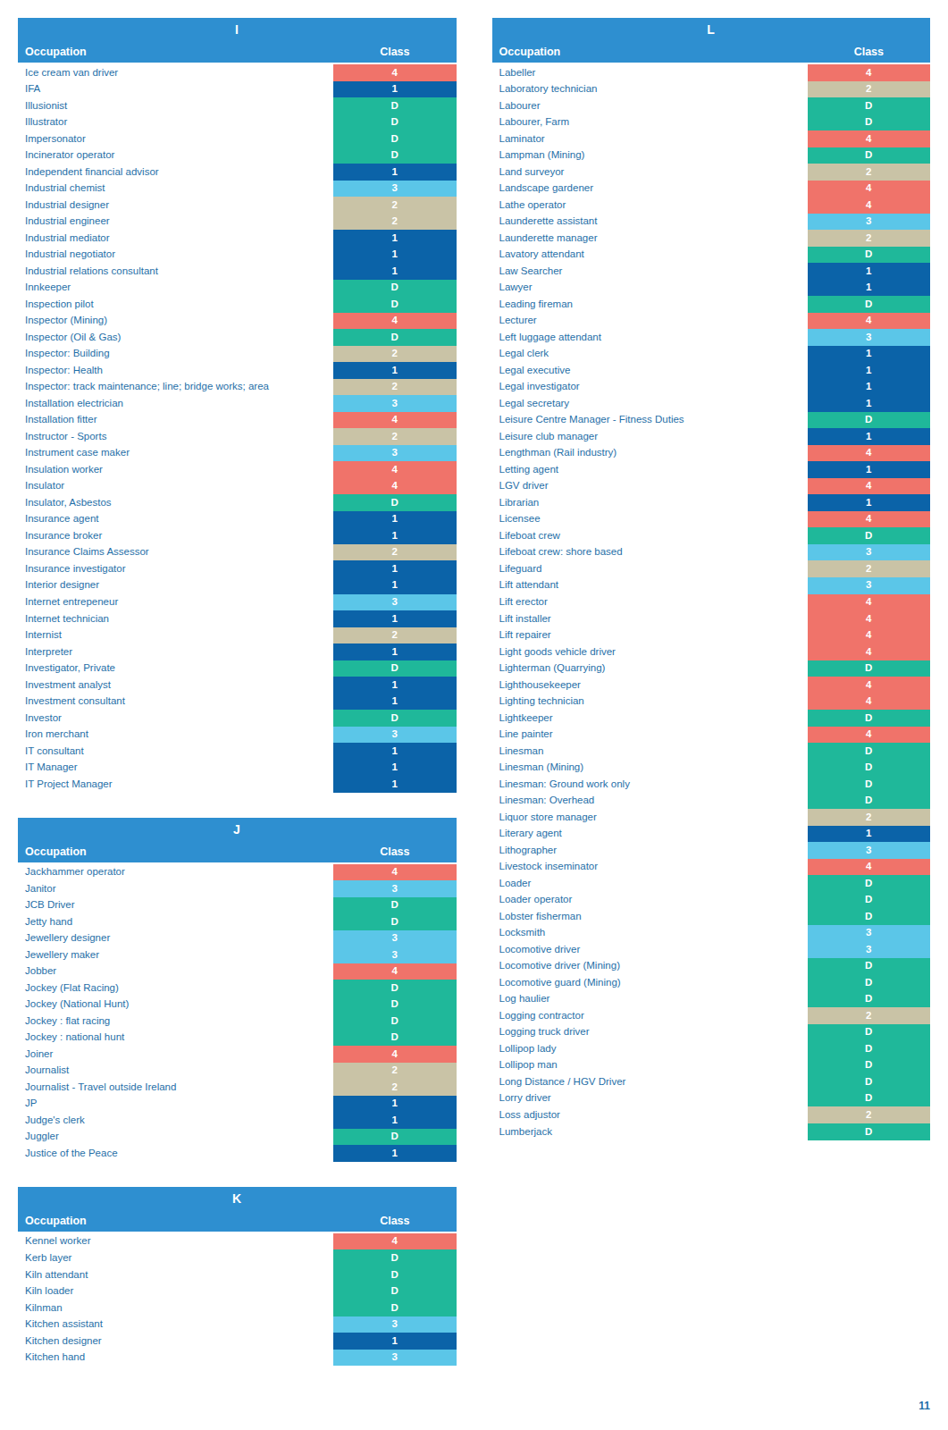I
| Occupation | Class |
| --- | --- |
| Ice cream van driver | 4 |
| IFA | 1 |
| Illusionist | D |
| Illustrator | D |
| Impersonator | D |
| Incinerator operator | D |
| Independent financial advisor | 1 |
| Industrial chemist | 3 |
| Industrial designer | 2 |
| Industrial engineer | 2 |
| Industrial mediator | 1 |
| Industrial negotiator | 1 |
| Industrial relations consultant | 1 |
| Innkeeper | D |
| Inspection pilot | D |
| Inspector (Mining) | 4 |
| Inspector (Oil & Gas) | D |
| Inspector: Building | 2 |
| Inspector: Health | 1 |
| Inspector: track maintenance; line; bridge works; area | 2 |
| Installation electrician | 3 |
| Installation fitter | 4 |
| Instructor - Sports | 2 |
| Instrument case maker | 3 |
| Insulation worker | 4 |
| Insulator | 4 |
| Insulator, Asbestos | D |
| Insurance agent | 1 |
| Insurance broker | 1 |
| Insurance Claims Assessor | 2 |
| Insurance investigator | 1 |
| Interior designer | 1 |
| Internet entrepeneur | 3 |
| Internet technician | 1 |
| Internist | 2 |
| Interpreter | 1 |
| Investigator, Private | D |
| Investment analyst | 1 |
| Investment consultant | 1 |
| Investor | D |
| Iron merchant | 3 |
| IT consultant | 1 |
| IT Manager | 1 |
| IT Project Manager | 1 |
J
| Occupation | Class |
| --- | --- |
| Jackhammer operator | 4 |
| Janitor | 3 |
| JCB Driver | D |
| Jetty hand | D |
| Jewellery designer | 3 |
| Jewellery maker | 3 |
| Jobber | 4 |
| Jockey (Flat Racing) | D |
| Jockey (National Hunt) | D |
| Jockey : flat racing | D |
| Jockey : national hunt | D |
| Joiner | 4 |
| Journalist | 2 |
| Journalist - Travel outside Ireland | 2 |
| JP | 1 |
| Judge's clerk | 1 |
| Juggler | D |
| Justice of the Peace | 1 |
K
| Occupation | Class |
| --- | --- |
| Kennel worker | 4 |
| Kerb layer | D |
| Kiln attendant | D |
| Kiln loader | D |
| Kilnman | D |
| Kitchen assistant | 3 |
| Kitchen designer | 1 |
| Kitchen hand | 3 |
L
| Occupation | Class |
| --- | --- |
| Labeller | 4 |
| Laboratory technician | 2 |
| Labourer | D |
| Labourer, Farm | D |
| Laminator | 4 |
| Lampman (Mining) | D |
| Land surveyor | 2 |
| Landscape gardener | 4 |
| Lathe operator | 4 |
| Launderette assistant | 3 |
| Launderette manager | 2 |
| Lavatory attendant | D |
| Law Searcher | 1 |
| Lawyer | 1 |
| Leading fireman | D |
| Lecturer | 4 |
| Left luggage attendant | 3 |
| Legal clerk | 1 |
| Legal executive | 1 |
| Legal investigator | 1 |
| Legal secretary | 1 |
| Leisure Centre Manager - Fitness Duties | D |
| Leisure club manager | 1 |
| Lengthman (Rail industry) | 4 |
| Letting agent | 1 |
| LGV driver | 4 |
| Librarian | 1 |
| Licensee | 4 |
| Lifeboat crew | D |
| Lifeboat crew: shore based | 3 |
| Lifeguard | 2 |
| Lift attendant | 3 |
| Lift erector | 4 |
| Lift installer | 4 |
| Lift repairer | 4 |
| Light goods vehicle driver | 4 |
| Lighterman (Quarrying) | D |
| Lighthousekeeper | 4 |
| Lighting technician | 4 |
| Lightkeeper | D |
| Line painter | 4 |
| Linesman | D |
| Linesman (Mining) | D |
| Linesman: Ground work only | D |
| Linesman: Overhead | D |
| Liquor store manager | 2 |
| Literary agent | 1 |
| Lithographer | 3 |
| Livestock inseminator | 4 |
| Loader | D |
| Loader operator | D |
| Lobster fisherman | D |
| Locksmith | 3 |
| Locomotive driver | 3 |
| Locomotive driver (Mining) | D |
| Locomotive guard (Mining) | D |
| Log haulier | D |
| Logging contractor | 2 |
| Logging truck driver | D |
| Lollipop lady | D |
| Lollipop man | D |
| Long Distance / HGV Driver | D |
| Lorry driver | D |
| Loss adjustor | 2 |
| Lumberjack | D |
11